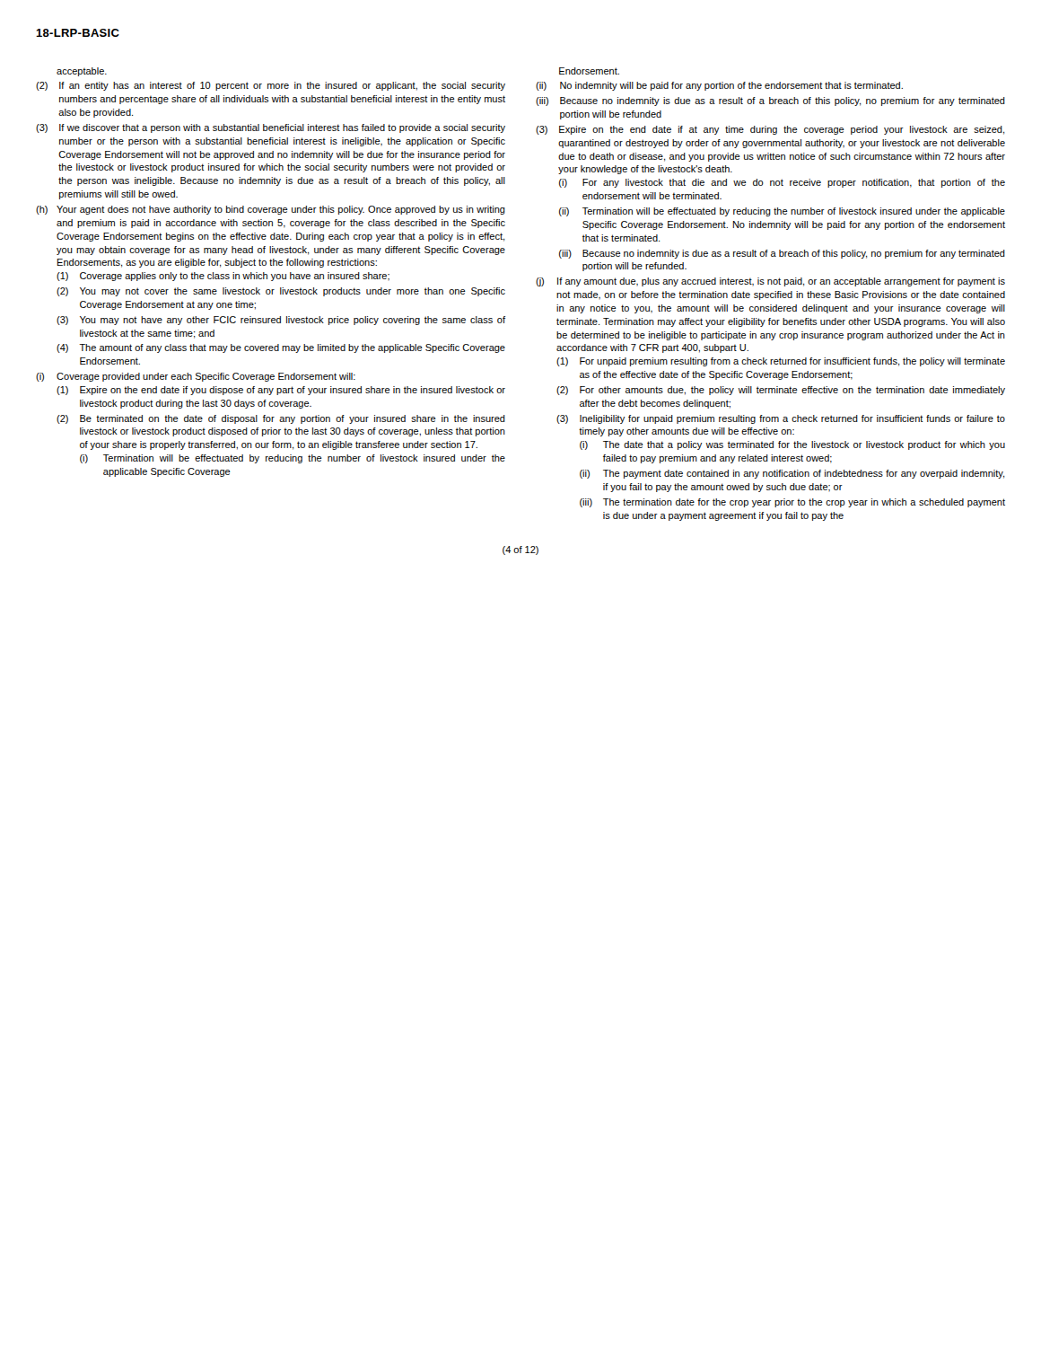18-LRP-BASIC
acceptable.
(2) If an entity has an interest of 10 percent or more in the insured or applicant, the social security numbers and percentage share of all individuals with a substantial beneficial interest in the entity must also be provided.
(3) If we discover that a person with a substantial beneficial interest has failed to provide a social security number or the person with a substantial beneficial interest is ineligible, the application or Specific Coverage Endorsement will not be approved and no indemnity will be due for the insurance period for the livestock or livestock product insured for which the social security numbers were not provided or the person was ineligible. Because no indemnity is due as a result of a breach of this policy, all premiums will still be owed.
(h) Your agent does not have authority to bind coverage under this policy. Once approved by us in writing and premium is paid in accordance with section 5, coverage for the class described in the Specific Coverage Endorsement begins on the effective date. During each crop year that a policy is in effect, you may obtain coverage for as many head of livestock, under as many different Specific Coverage Endorsements, as you are eligible for, subject to the following restrictions:
(1) Coverage applies only to the class in which you have an insured share;
(2) You may not cover the same livestock or livestock products under more than one Specific Coverage Endorsement at any one time;
(3) You may not have any other FCIC reinsured livestock price policy covering the same class of livestock at the same time; and
(4) The amount of any class that may be covered may be limited by the applicable Specific Coverage Endorsement.
(i) Coverage provided under each Specific Coverage Endorsement will:
(1) Expire on the end date if you dispose of any part of your insured share in the insured livestock or livestock product during the last 30 days of coverage.
(2) Be terminated on the date of disposal for any portion of your insured share in the insured livestock or livestock product disposed of prior to the last 30 days of coverage, unless that portion of your share is properly transferred, on our form, to an eligible transferee under section 17.
(i) Termination will be effectuated by reducing the number of livestock insured under the applicable Specific Coverage
Endorsement.
(ii) No indemnity will be paid for any portion of the endorsement that is terminated.
(iii) Because no indemnity is due as a result of a breach of this policy, no premium for any terminated portion will be refunded
(3) Expire on the end date if at any time during the coverage period your livestock are seized, quarantined or destroyed by order of any governmental authority, or your livestock are not deliverable due to death or disease, and you provide us written notice of such circumstance within 72 hours after your knowledge of the livestock's death.
(i) For any livestock that die and we do not receive proper notification, that portion of the endorsement will be terminated.
(ii) Termination will be effectuated by reducing the number of livestock insured under the applicable Specific Coverage Endorsement. No indemnity will be paid for any portion of the endorsement that is terminated.
(iii) Because no indemnity is due as a result of a breach of this policy, no premium for any terminated portion will be refunded.
(j) If any amount due, plus any accrued interest, is not paid, or an acceptable arrangement for payment is not made, on or before the termination date specified in these Basic Provisions or the date contained in any notice to you, the amount will be considered delinquent and your insurance coverage will terminate. Termination may affect your eligibility for benefits under other USDA programs. You will also be determined to be ineligible to participate in any crop insurance program authorized under the Act in accordance with 7 CFR part 400, subpart U.
(1) For unpaid premium resulting from a check returned for insufficient funds, the policy will terminate as of the effective date of the Specific Coverage Endorsement;
(2) For other amounts due, the policy will terminate effective on the termination date immediately after the debt becomes delinquent;
(3) Ineligibility for unpaid premium resulting from a check returned for insufficient funds or failure to timely pay other amounts due will be effective on:
(i) The date that a policy was terminated for the livestock or livestock product for which you failed to pay premium and any related interest owed;
(ii) The payment date contained in any notification of indebtedness for any overpaid indemnity, if you fail to pay the amount owed by such due date; or
(iii) The termination date for the crop year prior to the crop year in which a scheduled payment is due under a payment agreement if you fail to pay the
(4 of 12)